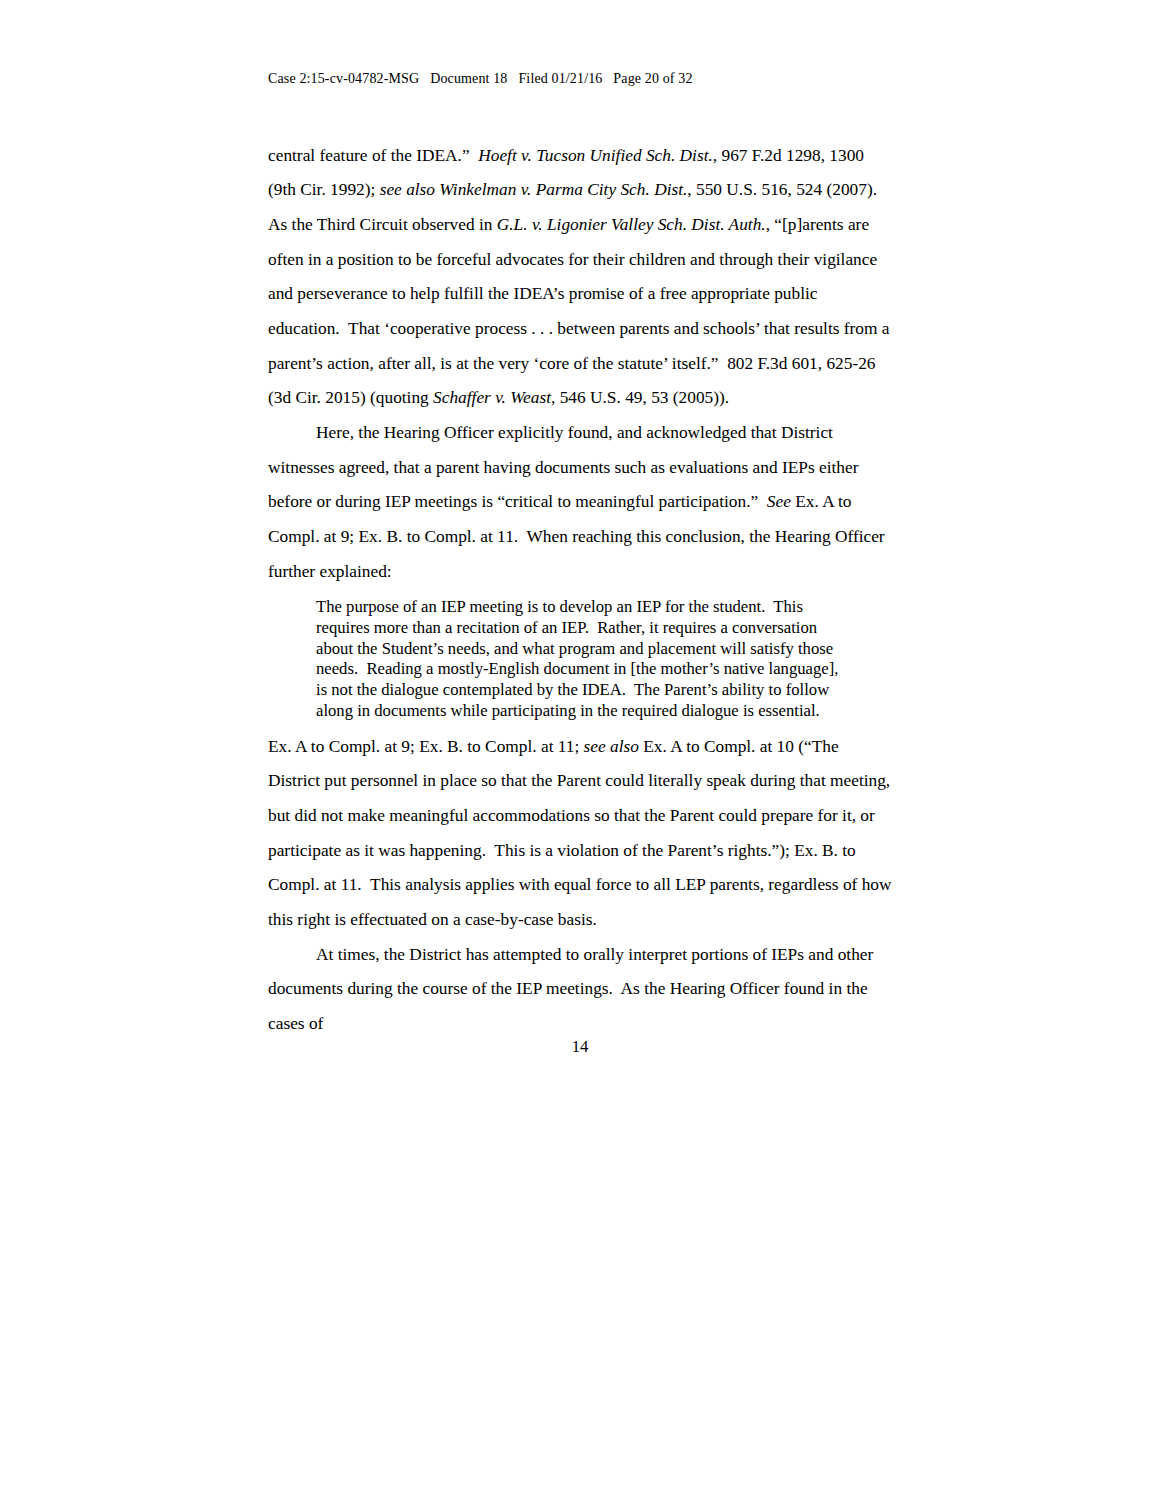Case 2:15-cv-04782-MSG Document 18 Filed 01/21/16 Page 20 of 32
central feature of the IDEA.” Hoeft v. Tucson Unified Sch. Dist., 967 F.2d 1298, 1300 (9th Cir. 1992); see also Winkelman v. Parma City Sch. Dist., 550 U.S. 516, 524 (2007). As the Third Circuit observed in G.L. v. Ligonier Valley Sch. Dist. Auth., “[p]arents are often in a position to be forceful advocates for their children and through their vigilance and perseverance to help fulfill the IDEA’s promise of a free appropriate public education. That ‘cooperative process . . . between parents and schools’ that results from a parent’s action, after all, is at the very ‘core of the statute’ itself.” 802 F.3d 601, 625-26 (3d Cir. 2015) (quoting Schaffer v. Weast, 546 U.S. 49, 53 (2005)).
Here, the Hearing Officer explicitly found, and acknowledged that District witnesses agreed, that a parent having documents such as evaluations and IEPs either before or during IEP meetings is “critical to meaningful participation.” See Ex. A to Compl. at 9; Ex. B. to Compl. at 11. When reaching this conclusion, the Hearing Officer further explained:
The purpose of an IEP meeting is to develop an IEP for the student. This requires more than a recitation of an IEP. Rather, it requires a conversation about the Student’s needs, and what program and placement will satisfy those needs. Reading a mostly-English document in [the mother’s native language], is not the dialogue contemplated by the IDEA. The Parent’s ability to follow along in documents while participating in the required dialogue is essential.
Ex. A to Compl. at 9; Ex. B. to Compl. at 11; see also Ex. A to Compl. at 10 (“The District put personnel in place so that the Parent could literally speak during that meeting, but did not make meaningful accommodations so that the Parent could prepare for it, or participate as it was happening. This is a violation of the Parent’s rights.”); Ex. B. to Compl. at 11. This analysis applies with equal force to all LEP parents, regardless of how this right is effectuated on a case-by-case basis.
At times, the District has attempted to orally interpret portions of IEPs and other documents during the course of the IEP meetings. As the Hearing Officer found in the cases of
14